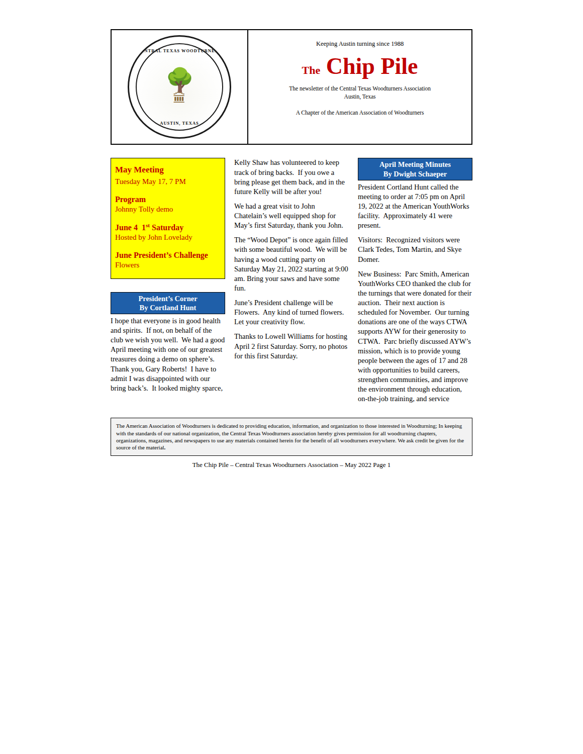CENTRAL TEXAS WOODTURNERS
🌳
🏛
AUSTIN, TEXAS
Keeping Austin turning since 1988
The Chip Pile
The newsletter of the Central Texas Woodturners Association
Austin, Texas
A Chapter of the American Association of Woodturners
May Meeting
Tuesday May 17, 7 PM
Program
Johnny Tolly demo
June 4 1st Saturday
Hosted by John Lovelady
June President’s Challenge
Flowers
President’s Corner
By Cortland Hunt
I hope that everyone is in good health and spirits. If not, on behalf of the club we wish you well. We had a good April meeting with one of our greatest treasures doing a demo on sphere’s. Thank you, Gary Roberts! I have to admit I was disappointed with our bring back’s. It looked mighty sparce,
Kelly Shaw has volunteered to keep track of bring backs. If you owe a bring please get them back, and in the future Kelly will be after you!
We had a great visit to John Chatelain’s well equipped shop for May’s first Saturday, thank you John.
The “Wood Depot” is once again filled with some beautiful wood. We will be having a wood cutting party on Saturday May 21, 2022 starting at 9:00 am. Bring your saws and have some fun.
June’s President challenge will be Flowers. Any kind of turned flowers. Let your creativity flow.
Thanks to Lowell Williams for hosting April 2 first Saturday. Sorry, no photos for this first Saturday.
April Meeting Minutes
By Dwight Schaeper
President Cortland Hunt called the meeting to order at 7:05 pm on April 19, 2022 at the American YouthWorks facility. Approximately 41 were present.
Visitors: Recognized visitors were Clark Tedes, Tom Martin, and Skye Domer.
New Business: Parc Smith, American YouthWorks CEO thanked the club for the turnings that were donated for their auction. Their next auction is scheduled for November. Our turning donations are one of the ways CTWA supports AYW for their generosity to CTWA. Parc briefly discussed AYW’s mission, which is to provide young people between the ages of 17 and 28 with opportunities to build careers, strengthen communities, and improve the environment through education, on-the-job training, and service
The American Association of Woodturners is dedicated to providing education, information, and organization to those interested in Woodturning; In keeping with the standards of our national organization, the Central Texas Woodturners association hereby gives permission for all woodturning chapters, organizations, magazines, and newspapers to use any materials contained herein for the benefit of all woodturners everywhere. We ask credit be given for the source of the material.
The Chip Pile – Central Texas Woodturners Association – May 2022 Page 1